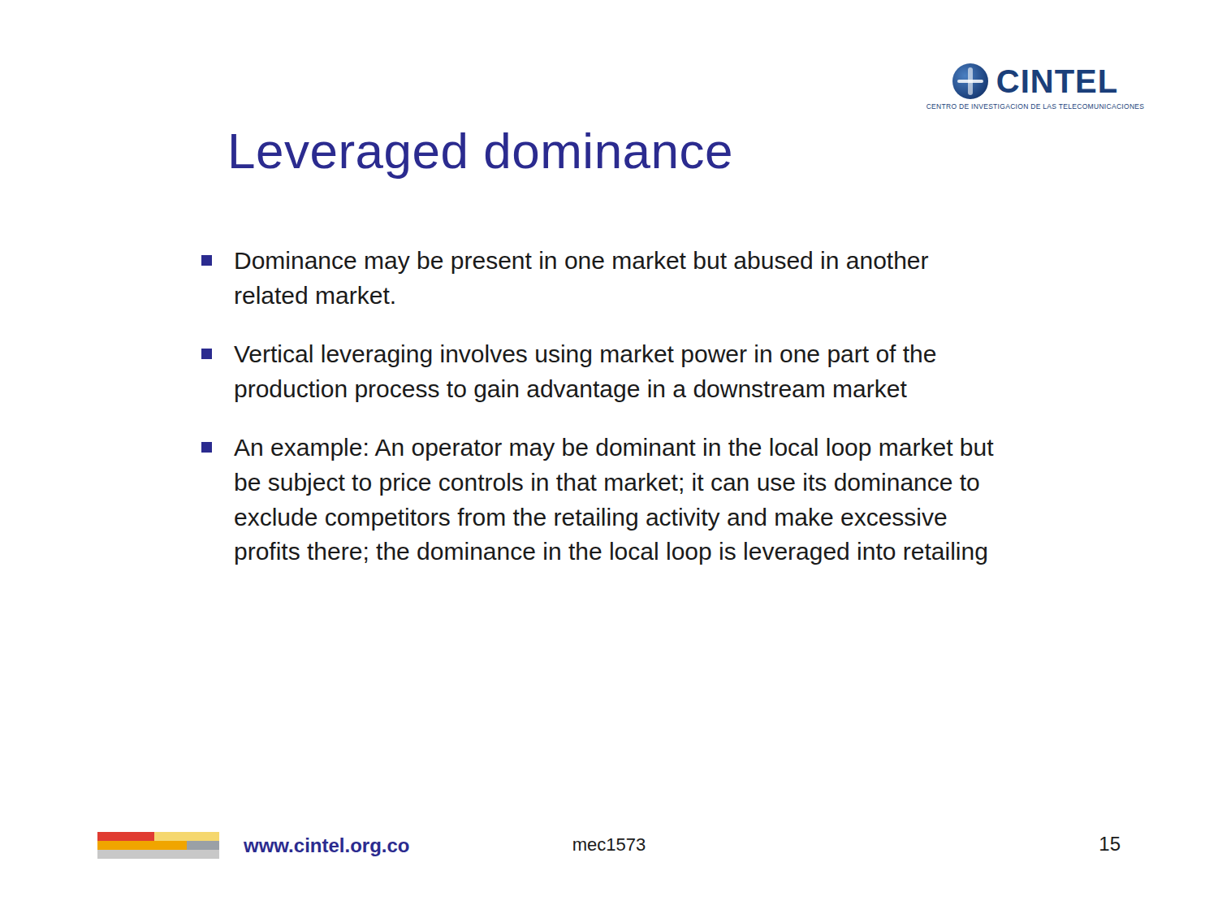CINTEL
CENTRO DE INVESTIGACION DE LAS TELECOMUNICACIONES
Leveraged dominance
Dominance may be present in one market but abused in another related market.
Vertical leveraging involves using market power in one part of the production process to gain advantage in a downstream market
An example: An operator may be dominant in the local loop market but be subject to price controls in that market; it can use its dominance to exclude competitors from the retailing activity and make excessive profits there; the dominance in the local loop is leveraged into retailing
www.cintel.org.co
mec1573
15